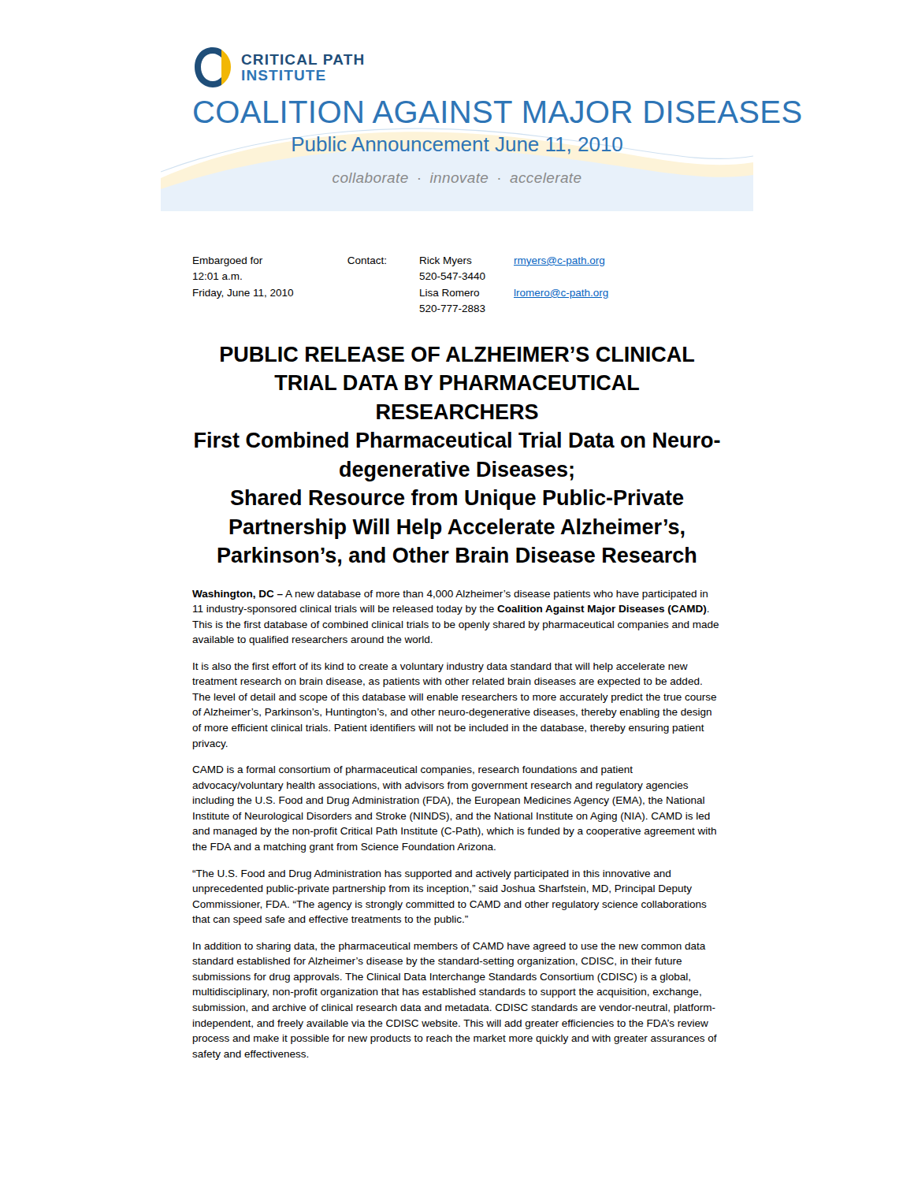Critical Path
Institute
COALITION AGAINST MAJOR DISEASES
Public Announcement June 11, 2010
collaborate·innovate·accelerate
Embargoed for
Contact:
Rick Myers
rmyers@c-path.org
12:01 a.m.
520-547-3440
Friday, June 11, 2010
Lisa Romero
lromero@c-path.org
520-777-2883
PUBLIC RELEASE OF ALZHEIMER’S CLINICAL TRIAL DATA BY PHARMACEUTICAL RESEARCHERS
First Combined Pharmaceutical Trial Data on Neuro-degenerative Diseases;
Shared Resource from Unique Public-Private Partnership Will Help Accelerate Alzheimer’s, Parkinson’s, and Other Brain Disease Research
Washington, DC – A new database of more than 4,000 Alzheimer’s disease patients who have participated in 11 industry-sponsored clinical trials will be released today by the Coalition Against Major Diseases (CAMD). This is the first database of combined clinical trials to be openly shared by pharmaceutical companies and made available to qualified researchers around the world.
It is also the first effort of its kind to create a voluntary industry data standard that will help accelerate new treatment research on brain disease, as patients with other related brain diseases are expected to be added. The level of detail and scope of this database will enable researchers to more accurately predict the true course of Alzheimer’s, Parkinson’s, Huntington’s, and other neuro-degenerative diseases, thereby enabling the design of more efficient clinical trials. Patient identifiers will not be included in the database, thereby ensuring patient privacy.
CAMD is a formal consortium of pharmaceutical companies, research foundations and patient advocacy/voluntary health associations, with advisors from government research and regulatory agencies including the U.S. Food and Drug Administration (FDA), the European Medicines Agency (EMA), the National Institute of Neurological Disorders and Stroke (NINDS), and the National Institute on Aging (NIA). CAMD is led and managed by the non-profit Critical Path Institute (C-Path), which is funded by a cooperative agreement with the FDA and a matching grant from Science Foundation Arizona.
“The U.S. Food and Drug Administration has supported and actively participated in this innovative and unprecedented public-private partnership from its inception,” said Joshua Sharfstein, MD, Principal Deputy Commissioner, FDA. “The agency is strongly committed to CAMD and other regulatory science collaborations that can speed safe and effective treatments to the public.”
In addition to sharing data, the pharmaceutical members of CAMD have agreed to use the new common data standard established for Alzheimer’s disease by the standard-setting organization, CDISC, in their future submissions for drug approvals. The Clinical Data Interchange Standards Consortium (CDISC) is a global, multidisciplinary, non-profit organization that has established standards to support the acquisition, exchange, submission, and archive of clinical research data and metadata. CDISC standards are vendor-neutral, platform-independent, and freely available via the CDISC website. This will add greater efficiencies to the FDA’s review process and make it possible for new products to reach the market more quickly and with greater assurances of safety and effectiveness.